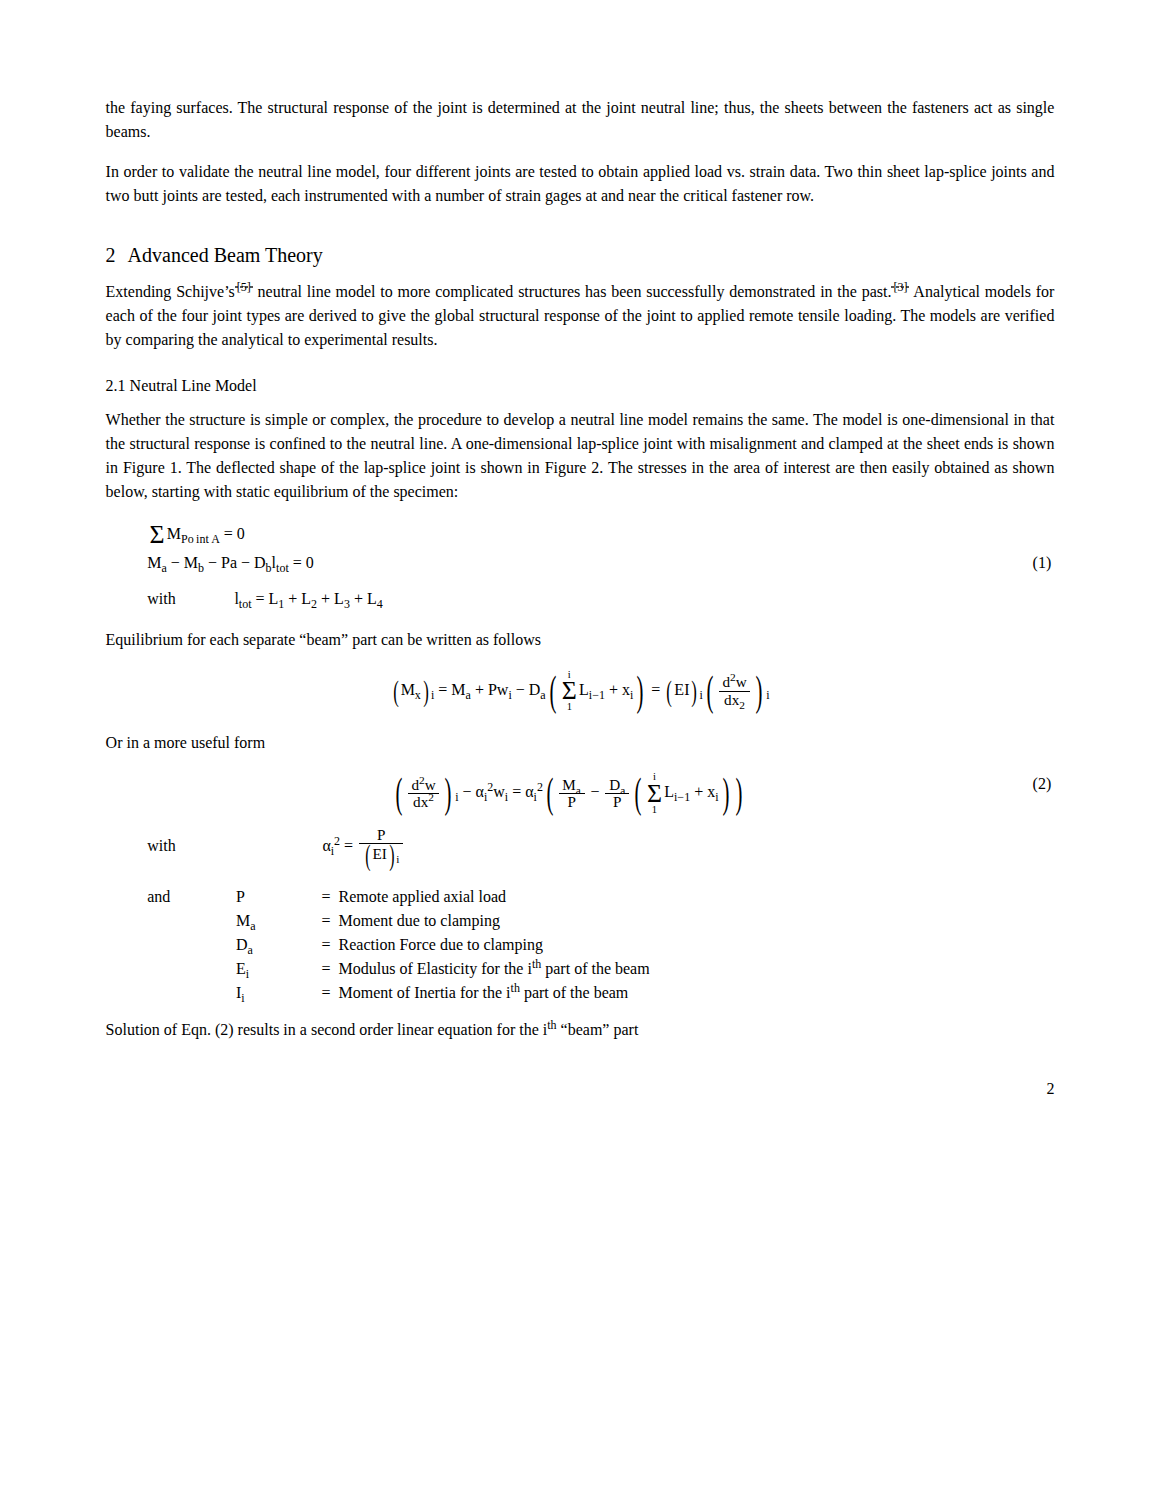the faying surfaces. The structural response of the joint is determined at the joint neutral line; thus, the sheets between the fasteners act as single beams.
In order to validate the neutral line model, four different joints are tested to obtain applied load vs. strain data. Two thin sheet lap-splice joints and two butt joints are tested, each instrumented with a number of strain gages at and near the critical fastener row.
2 Advanced Beam Theory
Extending Schijve’s[5] neutral line model to more complicated structures has been successfully demonstrated in the past.[3] Analytical models for each of the four joint types are derived to give the global structural response of the joint to applied remote tensile loading. The models are verified by comparing the analytical to experimental results.
2.1 Neutral Line Model
Whether the structure is simple or complex, the procedure to develop a neutral line model remains the same. The model is one-dimensional in that the structural response is confined to the neutral line. A one-dimensional lap-splice joint with misalignment and clamped at the sheet ends is shown in Figure 1. The deflected shape of the lap-splice joint is shown in Figure 2. The stresses in the area of interest are then easily obtained as shown below, starting with static equilibrium of the specimen:
ΣMPo int A = 0
(1) Ma − Mb − Pa − Dbltot = 0
with ltot = L1 + L2 + L3 + L4
Equilibrium for each separate “beam” part can be written as follows
(Mx)i = Ma + Pwi − Da(iΣ 1 Li−1 + xi) = (EI)i(d2w dx2)i
Or in a more useful form
(2) (d2w dx2)i − αi2wi = αi2(Ma P − Da P(iΣ 1 Li−1 + xi))
with αi2 = P(EI)i
| and | P | = | Remote applied axial load |
| | M a | = | Moment due to clamping |
| | D a | = | Reaction Force due to clamping |
| | E i | = | Modulus of Elasticity for the i th part of the beam |
| | I i | = | Moment of Inertia for the i th part of the beam |
Solution of Eqn. (2) results in a second order linear equation for the ith “beam” part
2